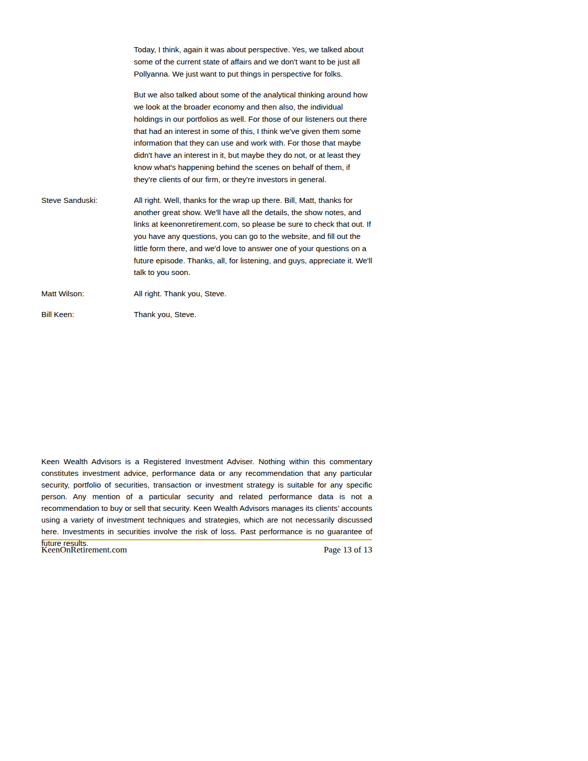| | Today, I think, again it was about perspective. Yes, we talked about some of the current state of affairs and we don't want to be just all Pollyanna. We just want to put things in perspective for folks. But we also talked about some of the analytical thinking around how we look at the broader economy and then also, the individual holdings in our portfolios as well. For those of our listeners out there that had an interest in some of this, I think we've given them some information that they can use and work with. For those that maybe didn't have an interest in it, but maybe they do not, or at least they know what's happening behind the scenes on behalf of them, if they're clients of our firm, or they're investors in general. |
| Steve Sanduski: | All right. Well, thanks for the wrap up there. Bill, Matt, thanks for another great show. We'll have all the details, the show notes, and links at keenonretirement.com, so please be sure to check that out. If you have any questions, you can go to the website, and fill out the little form there, and we'd love to answer one of your questions on a future episode. Thanks, all, for listening, and guys, appreciate it. We'll talk to you soon. |
| Matt Wilson: | All right. Thank you, Steve. |
| Bill Keen: | Thank you, Steve. |
Keen Wealth Advisors is a Registered Investment Adviser. Nothing within this commentary constitutes investment advice, performance data or any recommendation that any particular security, portfolio of securities, transaction or investment strategy is suitable for any specific person. Any mention of a particular security and related performance data is not a recommendation to buy or sell that security. Keen Wealth Advisors manages its clients’ accounts using a variety of investment techniques and strategies, which are not necessarily discussed here. Investments in securities involve the risk of loss. Past performance is no guarantee of future results.
KeenOnRetirement.com Page 13 of 13